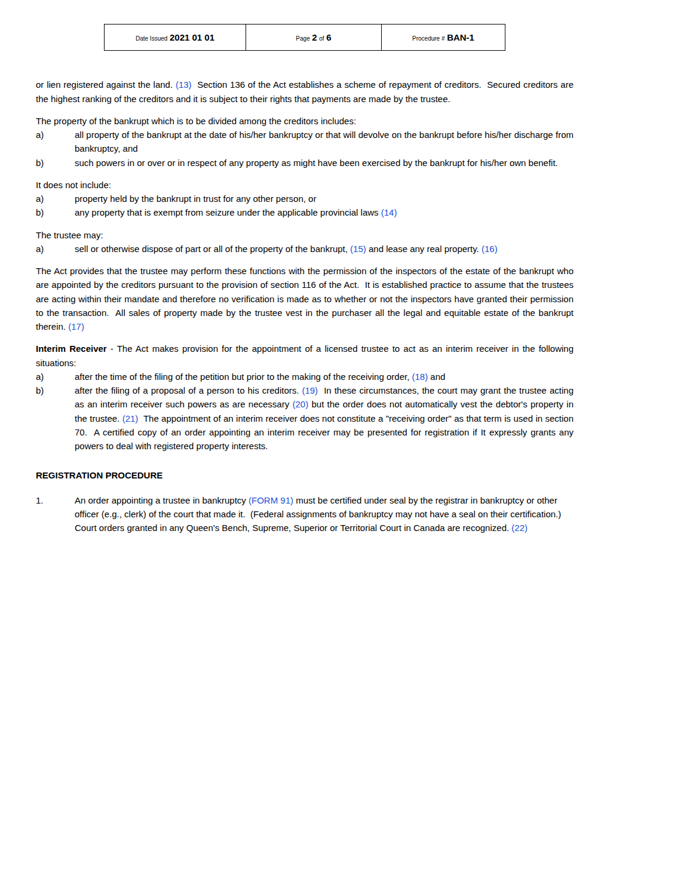Date Issued 2021 01 01
Page 2 of 6
Procedure # BAN-1
or lien registered against the land. (13) Section 136 of the Act establishes a scheme of repayment of creditors. Secured creditors are the highest ranking of the creditors and it is subject to their rights that payments are made by the trustee.
The property of the bankrupt which is to be divided among the creditors includes:
a)
all property of the bankrupt at the date of his/her bankruptcy or that will devolve on the bankrupt before his/her discharge from bankruptcy, and
b)
such powers in or over or in respect of any property as might have been exercised by the bankrupt for his/her own benefit.
It does not include:
a)
property held by the bankrupt in trust for any other person, or
b)
any property that is exempt from seizure under the applicable provincial laws (14)
The trustee may:
a)
sell or otherwise dispose of part or all of the property of the bankrupt, (15) and lease any real property. (16)
The Act provides that the trustee may perform these functions with the permission of the inspectors of the estate of the bankrupt who are appointed by the creditors pursuant to the provision of section 116 of the Act. It is established practice to assume that the trustees are acting within their mandate and therefore no verification is made as to whether or not the inspectors have granted their permission to the transaction. All sales of property made by the trustee vest in the purchaser all the legal and equitable estate of the bankrupt therein. (17)
Interim Receiver - The Act makes provision for the appointment of a licensed trustee to act as an interim receiver in the following situations:
a)
after the time of the filing of the petition but prior to the making of the receiving order, (18) and
b)
after the filing of a proposal of a person to his creditors. (19) In these circumstances, the court may grant the trustee acting as an interim receiver such powers as are necessary (20) but the order does not automatically vest the debtor's property in the trustee. (21) The appointment of an interim receiver does not constitute a "receiving order" as that term is used in section 70. A certified copy of an order appointing an interim receiver may be presented for registration if It expressly grants any powers to deal with registered property interests.
REGISTRATION PROCEDURE
1.
An order appointing a trustee in bankruptcy (FORM 91) must be certified under seal by the registrar in bankruptcy or other officer (e.g., clerk) of the court that made it. (Federal assignments of bankruptcy may not have a seal on their certification.) Court orders granted in any Queen's Bench, Supreme, Superior or Territorial Court in Canada are recognized. (22)